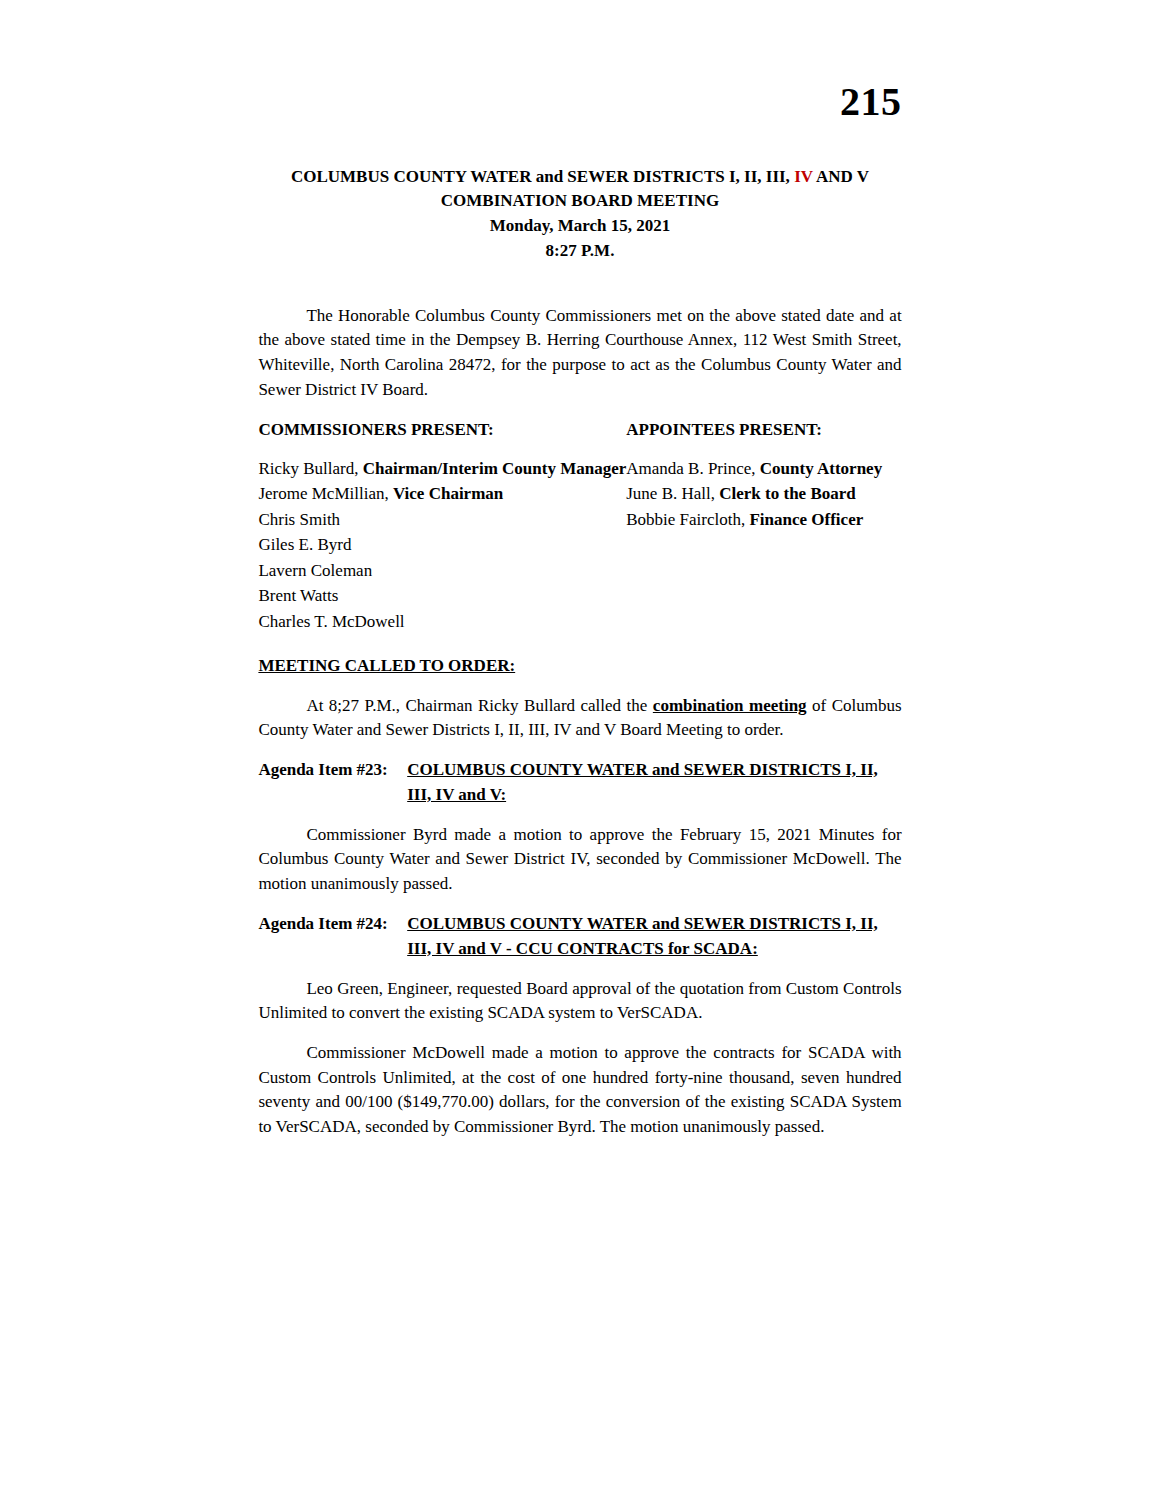215
COLUMBUS COUNTY WATER and SEWER DISTRICTS I, II, III, IV AND V COMBINATION BOARD MEETING Monday, March 15, 2021 8:27 P.M.
The Honorable Columbus County Commissioners met on the above stated date and at the above stated time in the Dempsey B. Herring Courthouse Annex, 112 West Smith Street, Whiteville, North Carolina 28472, for the purpose to act as the Columbus County Water and Sewer District IV Board.
| COMMISSIONERS PRESENT: Ricky Bullard, Chairman/Interim County Manager Jerome McMillian, Vice Chairman Chris Smith Giles E. Byrd Lavern Coleman Brent Watts Charles T. McDowell | APPOINTEES PRESENT: Amanda B. Prince, County Attorney June B. Hall, Clerk to the Board Bobbie Faircloth, Finance Officer |
MEETING CALLED TO ORDER:
At 8;27 P.M., Chairman Ricky Bullard called the combination meeting of Columbus County Water and Sewer Districts I, II, III, IV and V Board Meeting to order.
Agenda Item #23:
COLUMBUS COUNTY WATER and SEWER DISTRICTS I, II, III, IV and V:
Commissioner Byrd made a motion to approve the February 15, 2021 Minutes for Columbus County Water and Sewer District IV, seconded by Commissioner McDowell. The motion unanimously passed.
Agenda Item #24:
COLUMBUS COUNTY WATER and SEWER DISTRICTS I, II, III, IV and V - CCU CONTRACTS for SCADA:
Leo Green, Engineer, requested Board approval of the quotation from Custom Controls Unlimited to convert the existing SCADA system to VerSCADA.
Commissioner McDowell made a motion to approve the contracts for SCADA with Custom Controls Unlimited, at the cost of one hundred forty-nine thousand, seven hundred seventy and 00/100 ($149,770.00) dollars, for the conversion of the existing SCADA System to VerSCADA, seconded by Commissioner Byrd. The motion unanimously passed.